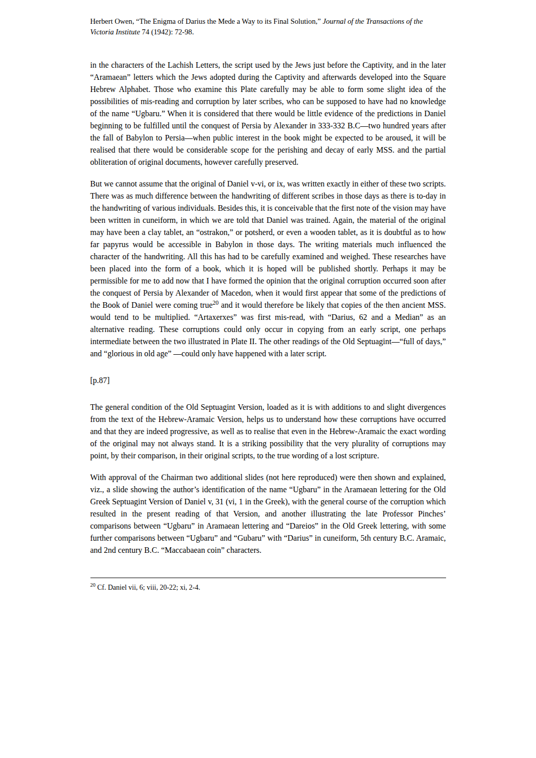Herbert Owen, “The Enigma of Darius the Mede a Way to its Final Solution,” Journal of the Transactions of the Victoria Institute 74 (1942): 72-98.
in the characters of the Lachish Letters, the script used by the Jews just before the Captivity, and in the later “Aramaean” letters which the Jews adopted during the Captivity and afterwards developed into the Square Hebrew Alphabet. Those who examine this Plate carefully may be able to form some slight idea of the possibilities of mis-reading and corruption by later scribes, who can be supposed to have had no knowledge of the name “Ugbaru.” When it is considered that there would be little evidence of the predictions in Daniel beginning to be fulfilled until the conquest of Persia by Alexander in 333-332 B.C—two hundred years after the fall of Babylon to Persia—when public interest in the book might be expected to be aroused, it will be realised that there would be considerable scope for the perishing and decay of early MSS. and the partial obliteration of original documents, however carefully preserved.
But we cannot assume that the original of Daniel v-vi, or ix, was written exactly in either of these two scripts. There was as much difference between the handwriting of different scribes in those days as there is to-day in the handwriting of various individuals. Besides this, it is conceivable that the first note of the vision may have been written in cuneiform, in which we are told that Daniel was trained. Again, the material of the original may have been a clay tablet, an “ostrakon,” or potsherd, or even a wooden tablet, as it is doubtful as to how far papyrus would be accessible in Babylon in those days. The writing materials much influenced the character of the handwriting. All this has had to be carefully examined and weighed. These researches have been placed into the form of a book, which it is hoped will be published shortly. Perhaps it may be permissible for me to add now that I have formed the opinion that the original corruption occurred soon after the conquest of Persia by Alexander of Macedon, when it would first appear that some of the predictions of the Book of Daniel were coming true20 and it would therefore be likely that copies of the then ancient MSS. would tend to be multiplied. “Artaxerxes” was first mis-read, with “Darius, 62 and a Median” as an alternative reading. These corruptions could only occur in copying from an early script, one perhaps intermediate between the two illustrated in Plate II. The other readings of the Old Septuagint—“full of days,” and “glorious in old age” —could only have happened with a later script.
[p.87]
The general condition of the Old Septuagint Version, loaded as it is with additions to and slight divergences from the text of the Hebrew-Aramaic Version, helps us to understand how these corruptions have occurred and that they are indeed progressive, as well as to realise that even in the Hebrew-Aramaic the exact wording of the original may not always stand. It is a striking possibility that the very plurality of corruptions may point, by their comparison, in their original scripts, to the true wording of a lost scripture.
With approval of the Chairman two additional slides (not here reproduced) were then shown and explained, viz., a slide showing the author’s identification of the name “Ugbaru” in the Aramaean lettering for the Old Greek Septuagint Version of Daniel v, 31 (vi, 1 in the Greek), with the general course of the corruption which resulted in the present reading of that Version, and another illustrating the late Professor Pinches’ comparisons between “Ugbaru” in Aramaean lettering and “Dareios” in the Old Greek lettering, with some further comparisons between “Ugbaru” and “Gubaru” with “Darius” in cuneiform, 5th century B.C. Aramaic, and 2nd century B.C. “Maccabaean coin” characters.
20 Cf. Daniel vii, 6; viii, 20-22; xi, 2-4.